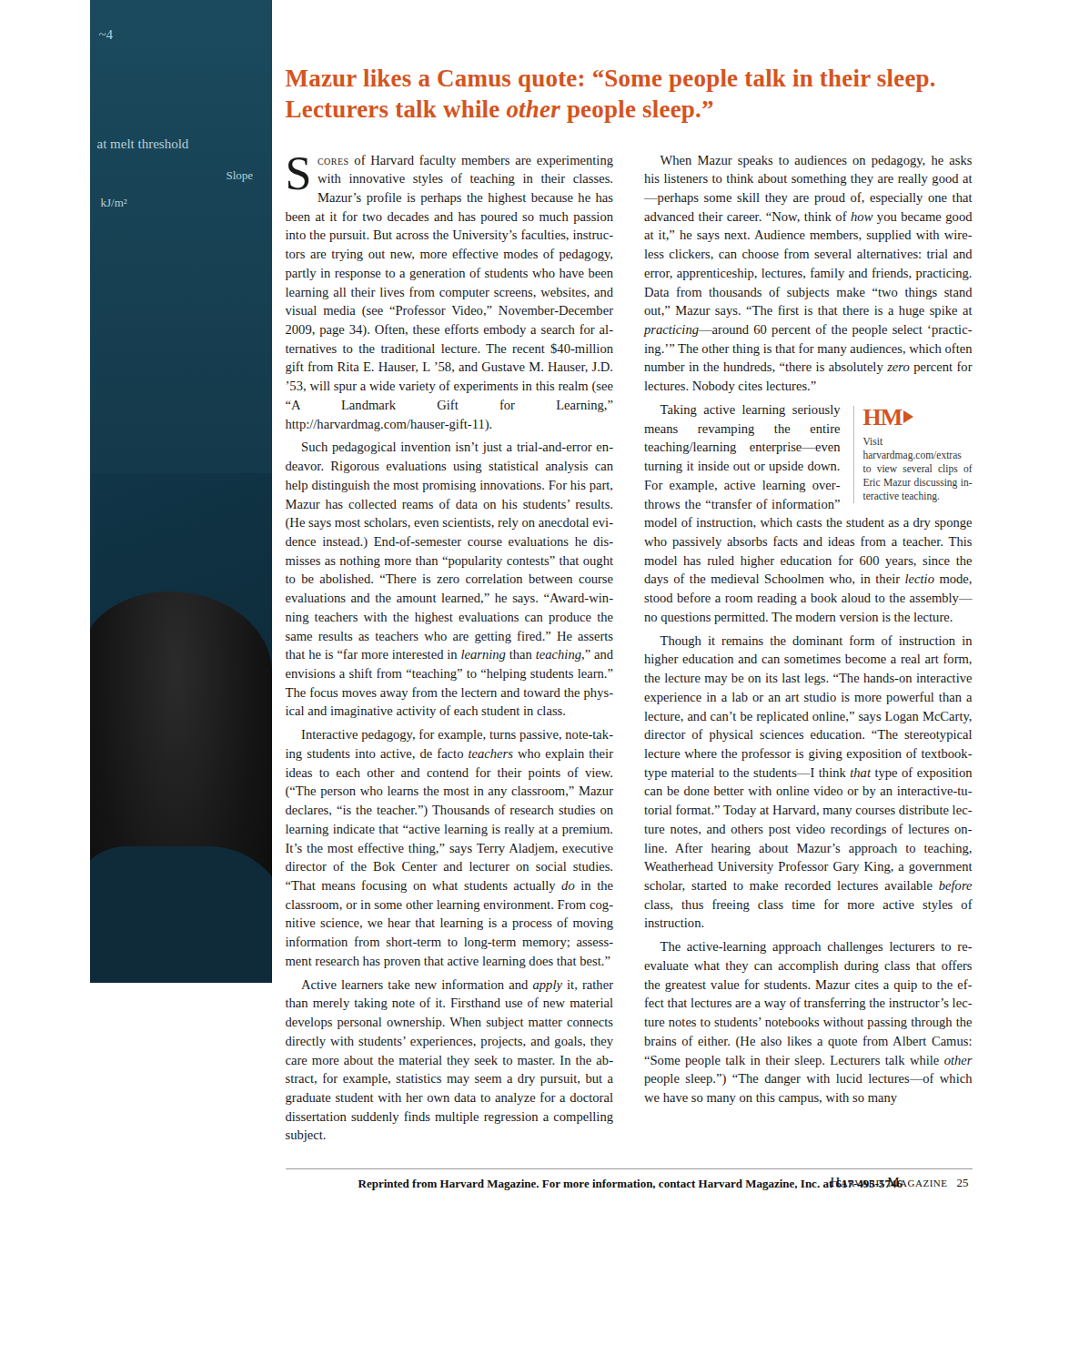~4
at melt threshold
Slope
kJ/m²
Mazur likes a Camus quote: “Some people talk in their sleep. Lecturers talk while other people sleep.”
Scores of Harvard faculty members are experimenting with innovative styles of teaching in their classes. Mazur’s profile is perhaps the highest because he has been at it for two decades and has poured so much passion into the pursuit. But across the University’s faculties, instructors are trying out new, more effective modes of pedagogy, partly in response to a generation of students who have been learning all their lives from computer screens, websites, and visual media (see “Professor Video,” November-December 2009, page 34). Often, these efforts embody a search for alternatives to the traditional lecture. The recent $40-million gift from Rita E. Hauser, L ’58, and Gustave M. Hauser, J.D. ’53, will spur a wide variety of experiments in this realm (see “A Landmark Gift for Learning,” http://harvardmag.com/hauser-gift-11).
Such pedagogical invention isn’t just a trial-and-error endeavor. Rigorous evaluations using statistical analysis can help distinguish the most promising innovations. For his part, Mazur has collected reams of data on his students’ results. (He says most scholars, even scientists, rely on anecdotal evidence instead.) End-of-semester course evaluations he dismisses as nothing more than “popularity contests” that ought to be abolished. “There is zero correlation between course evaluations and the amount learned,” he says. “Award-winning teachers with the highest evaluations can produce the same results as teachers who are getting fired.” He asserts that he is “far more interested in learning than teaching,” and envisions a shift from “teaching” to “helping students learn.” The focus moves away from the lectern and toward the physical and imaginative activity of each student in class.
Interactive pedagogy, for example, turns passive, note-taking students into active, de facto teachers who explain their ideas to each other and contend for their points of view. (“The person who learns the most in any classroom,” Mazur declares, “is the teacher.”) Thousands of research studies on learning indicate that “active learning is really at a premium. It’s the most effective thing,” says Terry Aladjem, executive director of the Bok Center and lecturer on social studies. “That means focusing on what students actually do in the classroom, or in some other learning environment. From cognitive science, we hear that learning is a process of moving information from short-term to long-term memory; assessment research has proven that active learning does that best.”
Active learners take new information and apply it, rather than merely taking note of it. Firsthand use of new material develops personal ownership. When subject matter connects directly with students’ experiences, projects, and goals, they care more about the material they seek to master. In the abstract, for example, statistics may seem a dry pursuit, but a graduate student with her own data to analyze for a doctoral dissertation suddenly finds multiple regression a compelling subject.
When Mazur speaks to audiences on pedagogy, he asks his listeners to think about something they are really good at—perhaps some skill they are proud of, especially one that advanced their career. “Now, think of how you became good at it,” he says next. Audience members, supplied with wireless clickers, can choose from several alternatives: trial and error, apprenticeship, lectures, family and friends, practicing. Data from thousands of subjects make “two things stand out,” Mazur says. “The first is that there is a huge spike at practicing—around 60 percent of the people select ‘practicing.’” The other thing is that for many audiences, which often number in the hundreds, “there is absolutely zero percent for lectures. Nobody cites lectures.”
HM
Visit harvardmag.com/extras to view several clips of Eric Mazur discussing interactive teaching.
Taking active learning seriously means revamping the entire teaching/learning enterprise—even turning it inside out or upside down. For example, active learning overthrows the “transfer of information” model of instruction, which casts the student as a dry sponge who passively absorbs facts and ideas from a teacher. This model has ruled higher education for 600 years, since the days of the medieval Schoolmen who, in their lectio mode, stood before a room reading a book aloud to the assembly—no questions permitted. The modern version is the lecture.
Though it remains the dominant form of instruction in higher education and can sometimes become a real art form, the lecture may be on its last legs. “The hands-on interactive experience in a lab or an art studio is more powerful than a lecture, and can’t be replicated online,” says Logan McCarty, director of physical sciences education. “The stereotypical lecture where the professor is giving exposition of textbook-type material to the students—I think that type of exposition can be done better with online video or by an interactive-tutorial format.” Today at Harvard, many courses distribute lecture notes, and others post video recordings of lectures online. After hearing about Mazur’s approach to teaching, Weatherhead University Professor Gary King, a government scholar, started to make recorded lectures available before class, thus freeing class time for more active styles of instruction.
The active-learning approach challenges lecturers to re-evaluate what they can accomplish during class that offers the greatest value for students. Mazur cites a quip to the effect that lectures are a way of transferring the instructor’s lecture notes to students’ notebooks without passing through the brains of either. (He also likes a quote from Albert Camus: “Some people talk in their sleep. Lecturers talk while other people sleep.”) “The danger with lucid lectures—of which we have so many on this campus, with so many
Reprinted from Harvard Magazine. For more information, contact Harvard Magazine, Inc. at 617-495-5746
Harvard Magazine 25